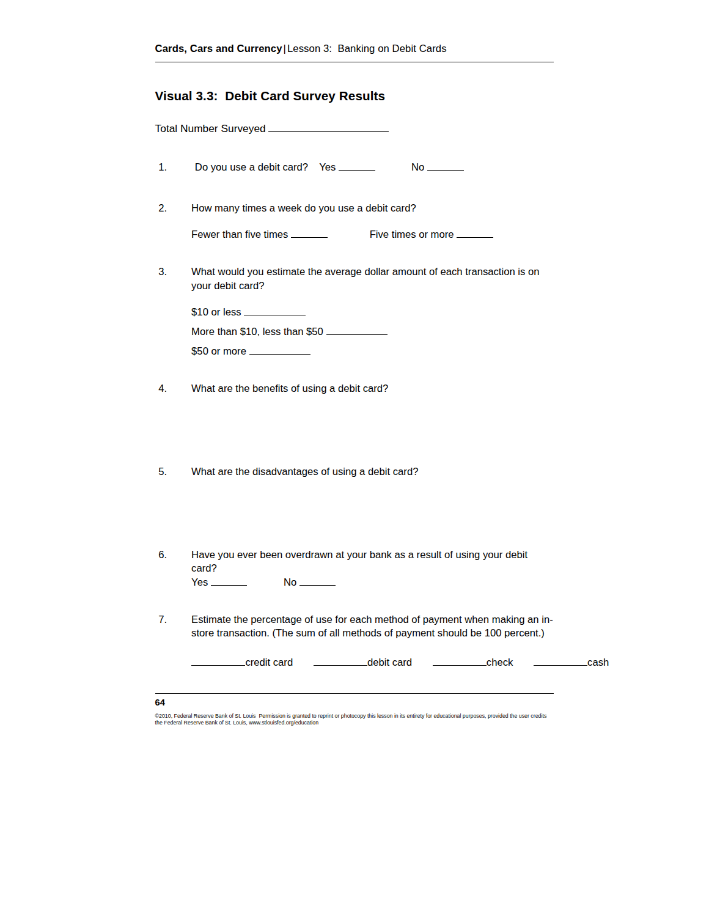Cards, Cars and Currency|Lesson 3: Banking on Debit Cards
Visual 3.3: Debit Card Survey Results
Total Number Surveyed
Do you use a debit card? Yes No
How many times a week do you use a debit card?
Fewer than five times Five times or more
What would you estimate the average dollar amount of each transaction is on your debit card?
$10 or less
More than $10, less than $50
$50 or more
What are the benefits of using a debit card?
What are the disadvantages of using a debit card?
Have you ever been overdrawn at your bank as a result of using your debit card?
Yes No
Estimate the percentage of use for each method of payment when making an in-store transaction. (The sum of all methods of payment should be 100 percent.)
credit card debit card check cash
64
©2010, Federal Reserve Bank of St. Louis Permission is granted to reprint or photocopy this lesson in its entirety for educational purposes, provided the user credits the Federal Reserve Bank of St. Louis, www.stlouisfed.org/education